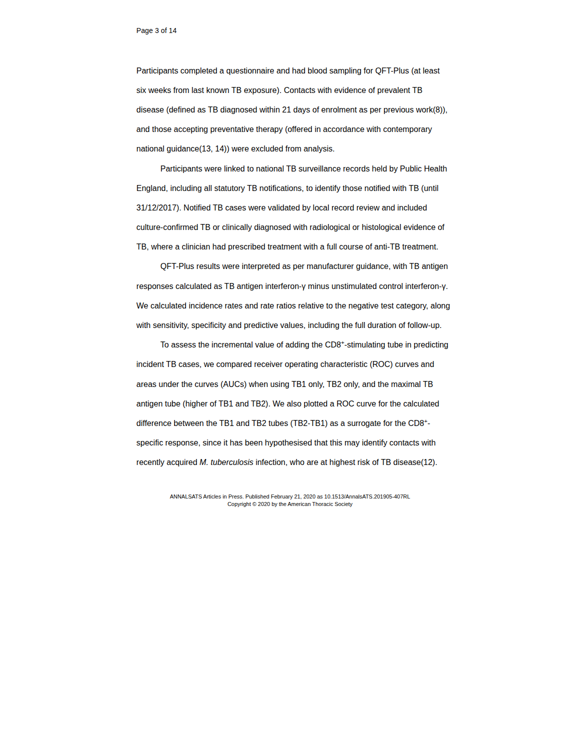Page 3 of 14
Participants completed a questionnaire and had blood sampling for QFT-Plus (at least six weeks from last known TB exposure). Contacts with evidence of prevalent TB disease (defined as TB diagnosed within 21 days of enrolment as per previous work(8)), and those accepting preventative therapy (offered in accordance with contemporary national guidance(13, 14)) were excluded from analysis.
Participants were linked to national TB surveillance records held by Public Health England, including all statutory TB notifications, to identify those notified with TB (until 31/12/2017). Notified TB cases were validated by local record review and included culture-confirmed TB or clinically diagnosed with radiological or histological evidence of TB, where a clinician had prescribed treatment with a full course of anti-TB treatment.
QFT-Plus results were interpreted as per manufacturer guidance, with TB antigen responses calculated as TB antigen interferon-γ minus unstimulated control interferon-γ. We calculated incidence rates and rate ratios relative to the negative test category, along with sensitivity, specificity and predictive values, including the full duration of follow-up.
To assess the incremental value of adding the CD8+-stimulating tube in predicting incident TB cases, we compared receiver operating characteristic (ROC) curves and areas under the curves (AUCs) when using TB1 only, TB2 only, and the maximal TB antigen tube (higher of TB1 and TB2). We also plotted a ROC curve for the calculated difference between the TB1 and TB2 tubes (TB2-TB1) as a surrogate for the CD8+-specific response, since it has been hypothesised that this may identify contacts with recently acquired M. tuberculosis infection, who are at highest risk of TB disease(12).
ANNALSATS Articles in Press. Published February 21, 2020 as 10.1513/AnnalsATS.201905-407RL
Copyright © 2020 by the American Thoracic Society